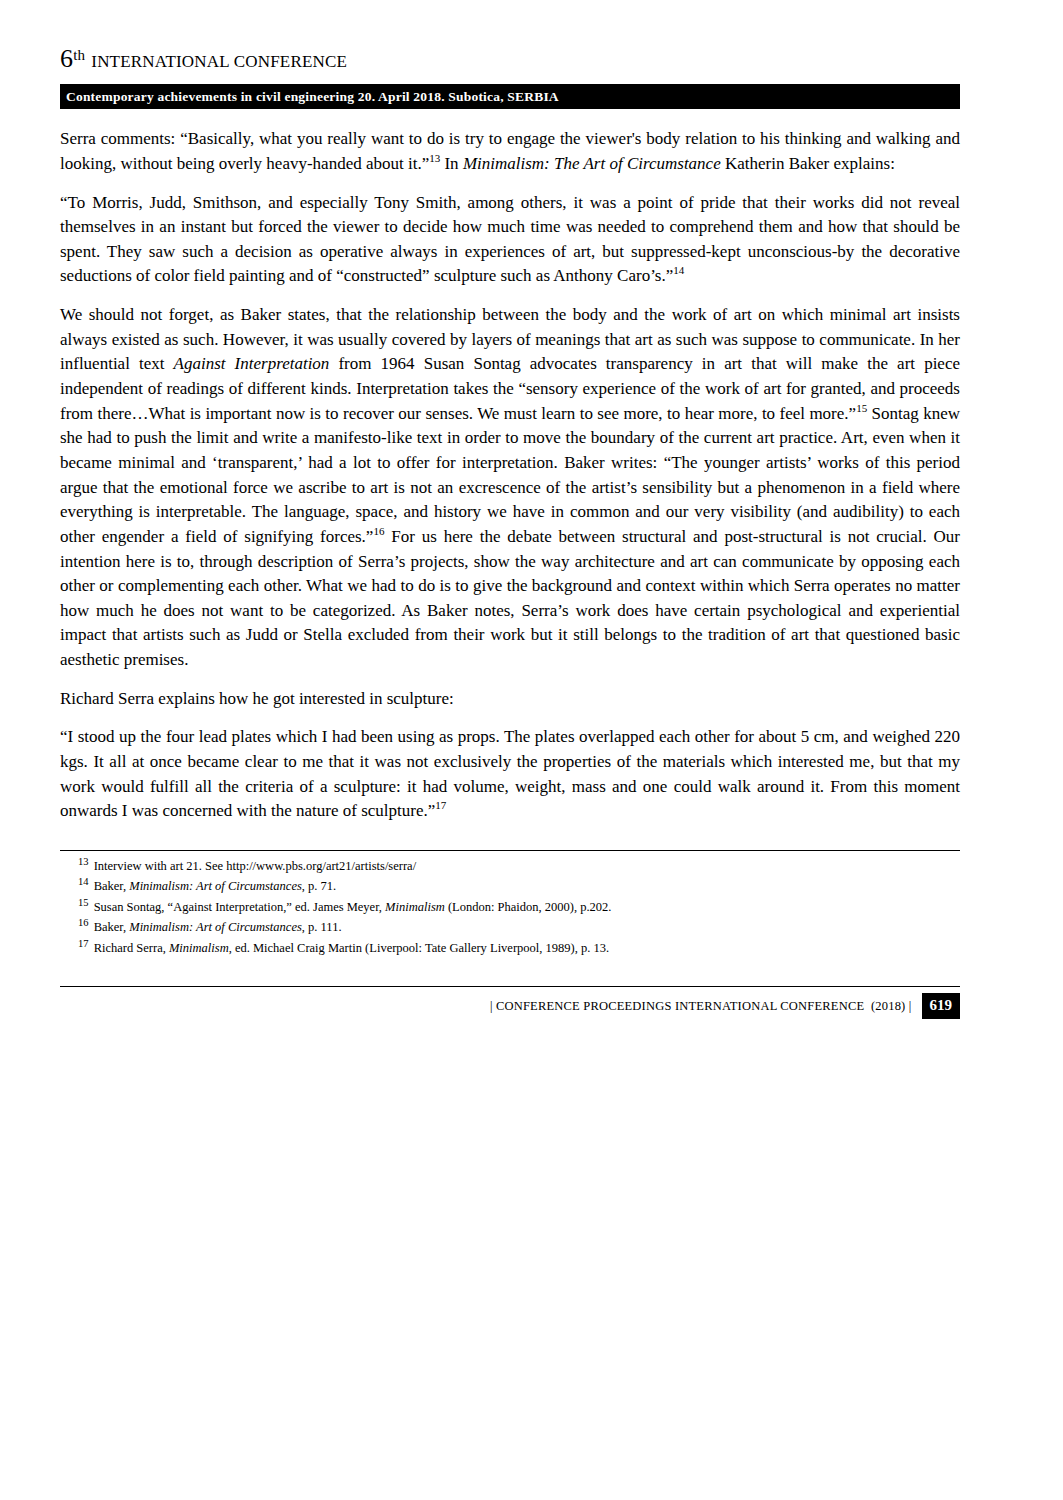6thINTERNATIONAL CONFERENCE
Contemporary achievements in civil engineering 20. April 2018. Subotica, SERBIA
Serra comments: “Basically, what you really want to do is try to engage the viewer's body relation to his thinking and walking and looking, without being overly heavy-handed about it.”13 In Minimalism: The Art of Circumstance Katherin Baker explains:
“To Morris, Judd, Smithson, and especially Tony Smith, among others, it was a point of pride that their works did not reveal themselves in an instant but forced the viewer to decide how much time was needed to comprehend them and how that should be spent. They saw such a decision as operative always in experiences of art, but suppressed-kept unconscious-by the decorative seductions of color field painting and of “constructed” sculpture such as Anthony Caro’s.”14
We should not forget, as Baker states, that the relationship between the body and the work of art on which minimal art insists always existed as such. However, it was usually covered by layers of meanings that art as such was suppose to communicate. In her influential text Against Interpretation from 1964 Susan Sontag advocates transparency in art that will make the art piece independent of readings of different kinds. Interpretation takes the “sensory experience of the work of art for granted, and proceeds from there…What is important now is to recover our senses. We must learn to see more, to hear more, to feel more.”15 Sontag knew she had to push the limit and write a manifesto-like text in order to move the boundary of the current art practice. Art, even when it became minimal and ‘transparent,’ had a lot to offer for interpretation. Baker writes: “The younger artists’ works of this period argue that the emotional force we ascribe to art is not an excrescence of the artist’s sensibility but a phenomenon in a field where everything is interpretable. The language, space, and history we have in common and our very visibility (and audibility) to each other engender a field of signifying forces.”16 For us here the debate between structural and post-structural is not crucial. Our intention here is to, through description of Serra’s projects, show the way architecture and art can communicate by opposing each other or complementing each other. What we had to do is to give the background and context within which Serra operates no matter how much he does not want to be categorized. As Baker notes, Serra’s work does have certain psychological and experiential impact that artists such as Judd or Stella excluded from their work but it still belongs to the tradition of art that questioned basic aesthetic premises.
Richard Serra explains how he got interested in sculpture:
“I stood up the four lead plates which I had been using as props. The plates overlapped each other for about 5 cm, and weighed 220 kgs. It all at once became clear to me that it was not exclusively the properties of the materials which interested me, but that my work would fulfill all the criteria of a sculpture: it had volume, weight, mass and one could walk around it. From this moment onwards I was concerned with the nature of sculpture.”17
13 Interview with art 21. See http://www.pbs.org/art21/artists/serra/
14 Baker, Minimalism: Art of Circumstances, p. 71.
15 Susan Sontag, “Against Interpretation,” ed. James Meyer, Minimalism (London: Phaidon, 2000), p.202.
16 Baker, Minimalism: Art of Circumstances, p. 111.
17 Richard Serra, Minimalism, ed. Michael Craig Martin (Liverpool: Tate Gallery Liverpool, 1989), p. 13.
| CONFERENCE PROCEEDINGS INTERNATIONAL CONFERENCE (2018) | 619